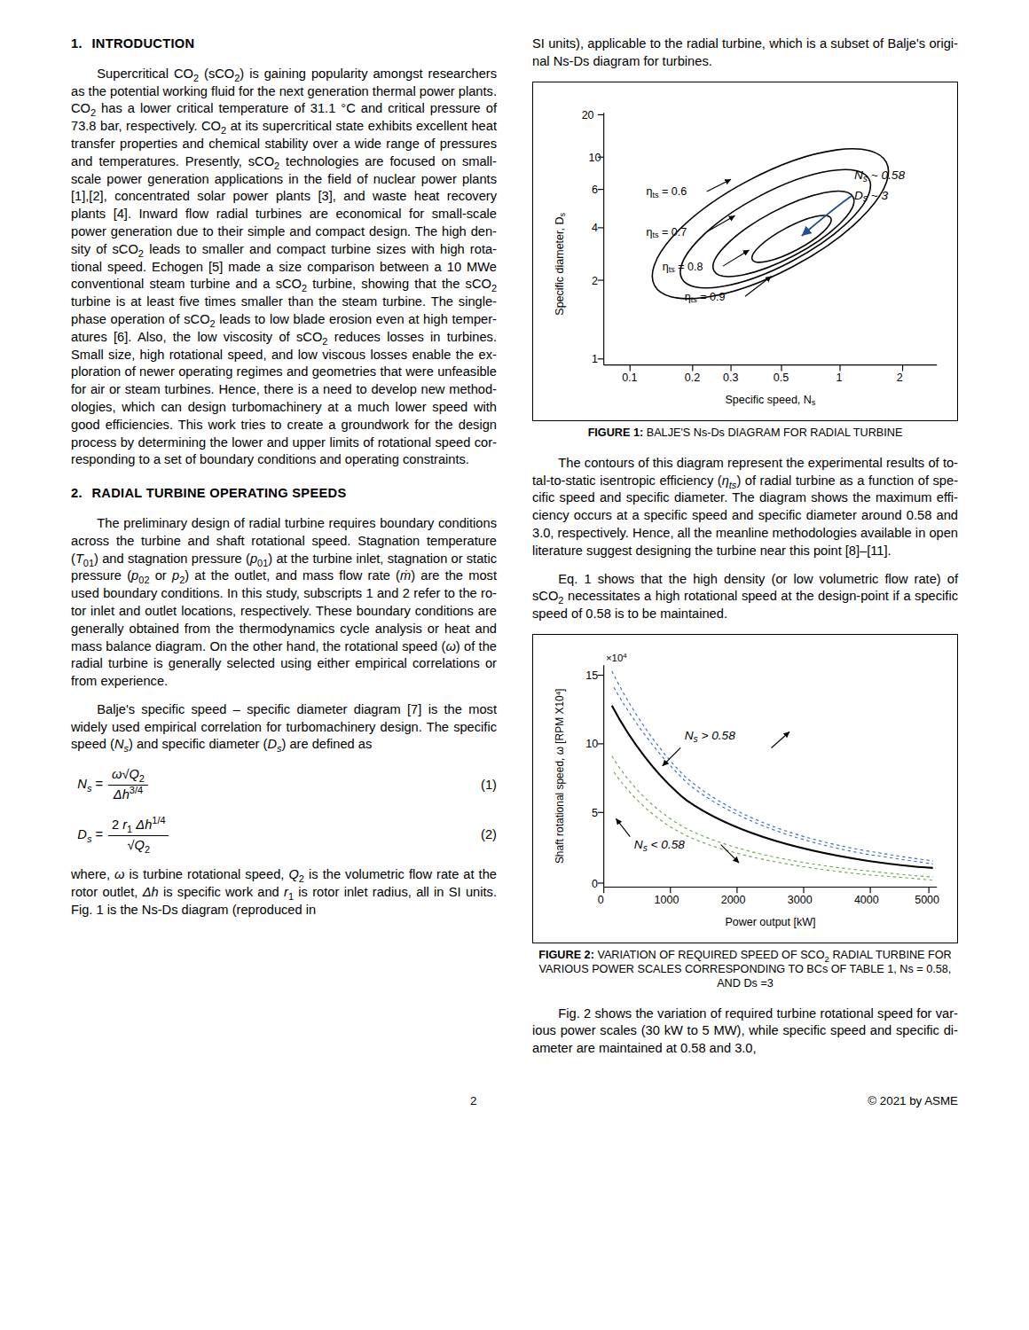1. INTRODUCTION
Supercritical CO2 (sCO2) is gaining popularity amongst researchers as the potential working fluid for the next generation thermal power plants. CO2 has a lower critical temperature of 31.1 °C and critical pressure of 73.8 bar, respectively. CO2 at its supercritical state exhibits excellent heat transfer properties and chemical stability over a wide range of pressures and temperatures. Presently, sCO2 technologies are focused on small-scale power generation applications in the field of nuclear power plants [1],[2], concentrated solar power plants [3], and waste heat recovery plants [4]. Inward flow radial turbines are economical for small-scale power generation due to their simple and compact design. The high density of sCO2 leads to smaller and compact turbine sizes with high rotational speed. Echogen [5] made a size comparison between a 10 MWe conventional steam turbine and a sCO2 turbine, showing that the sCO2 turbine is at least five times smaller than the steam turbine. The single-phase operation of sCO2 leads to low blade erosion even at high temperatures [6]. Also, the low viscosity of sCO2 reduces losses in turbines. Small size, high rotational speed, and low viscous losses enable the exploration of newer operating regimes and geometries that were unfeasible for air or steam turbines. Hence, there is a need to develop new methodologies, which can design turbomachinery at a much lower speed with good efficiencies. This work tries to create a groundwork for the design process by determining the lower and upper limits of rotational speed corresponding to a set of boundary conditions and operating constraints.
2. RADIAL TURBINE OPERATING SPEEDS
The preliminary design of radial turbine requires boundary conditions across the turbine and shaft rotational speed. Stagnation temperature (T01) and stagnation pressure (p01) at the turbine inlet, stagnation or static pressure (p02 or p2) at the outlet, and mass flow rate (ṁ) are the most used boundary conditions. In this study, subscripts 1 and 2 refer to the rotor inlet and outlet locations, respectively. These boundary conditions are generally obtained from the thermodynamics cycle analysis or heat and mass balance diagram. On the other hand, the rotational speed (ω) of the radial turbine is generally selected using either empirical correlations or from experience.
Balje's specific speed – specific diameter diagram [7] is the most widely used empirical correlation for turbomachinery design. The specific speed (Ns) and specific diameter (Ds) are defined as
Ns = ω√Q2 Δh3/4 (1)
Ds = 2 r1 Δh1/4 √Q2 (2)
where, ω is turbine rotational speed, Q2 is the volumetric flow rate at the rotor outlet, Δh is specific work and r1 is rotor inlet radius, all in SI units. Fig. 1 is the Ns-Ds diagram (reproduced in
SI units), applicable to the radial turbine, which is a subset of Balje's original Ns-Ds diagram for turbines.
20 10 6 4 2 1 0.1 0.2 0.3 0.5 1 2 Specific diameter, Ds Specific speed, Ns ηts = 0.6 ηts = 0.7 ηts = 0.8 ηts = 0.9 Ns ~ 0.58 Ds ~ 3
FIGURE 1: BALJE'S Ns-Ds DIAGRAM FOR RADIAL TURBINE
The contours of this diagram represent the experimental results of total-to-static isentropic efficiency (ηts) of radial turbine as a function of specific speed and specific diameter. The diagram shows the maximum efficiency occurs at a specific speed and specific diameter around 0.58 and 3.0, respectively. Hence, all the meanline methodologies available in open literature suggest designing the turbine near this point [8]–[11].
Eq. 1 shows that the high density (or low volumetric flow rate) of sCO2 necessitates a high rotational speed at the design-point if a specific speed of 0.58 is to be maintained.
15 10 5 0 ×104 0 1000 2000 3000 4000 5000 Shaft rotational speed, ω [RPM X104] Power output [kW] Ns > 0.58 Ns < 0.58
FIGURE 2: VARIATION OF REQUIRED SPEED OF SCO2 RADIAL TURBINE FOR VARIOUS POWER SCALES CORRESPONDING TO BCs OF TABLE 1, Ns = 0.58, AND Ds =3
Fig. 2 shows the variation of required turbine rotational speed for various power scales (30 kW to 5 MW), while specific speed and specific diameter are maintained at 0.58 and 3.0,
2
© 2021 by ASME